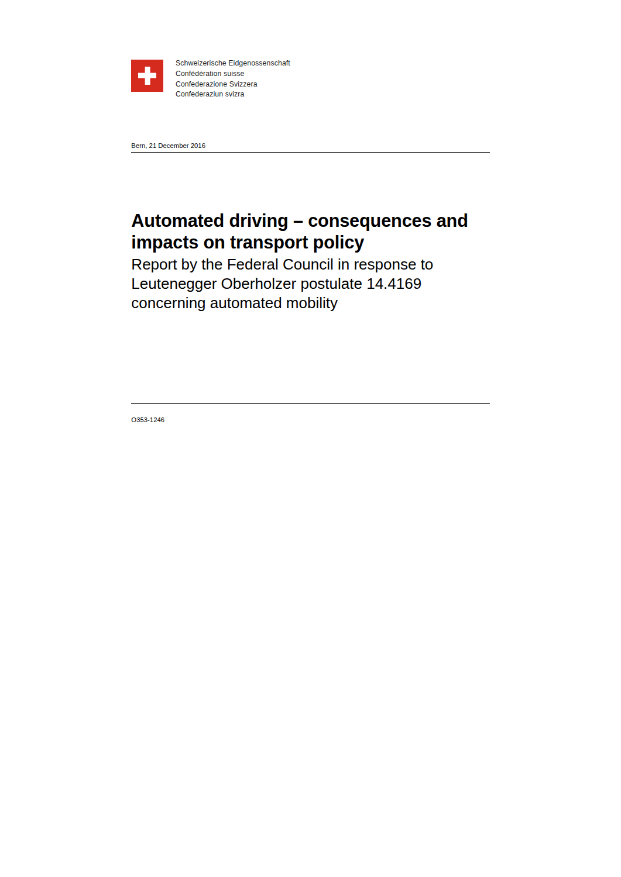Schweizerische Eidgenossenschaft
Confédération suisse
Confederazione Svizzera
Confederaziun svizra
Bern, 21 December 2016
Automated driving – consequences and impacts on transport policy
Report by the Federal Council in response to Leutenegger Oberholzer postulate 14.4169 concerning automated mobility
O353-1246